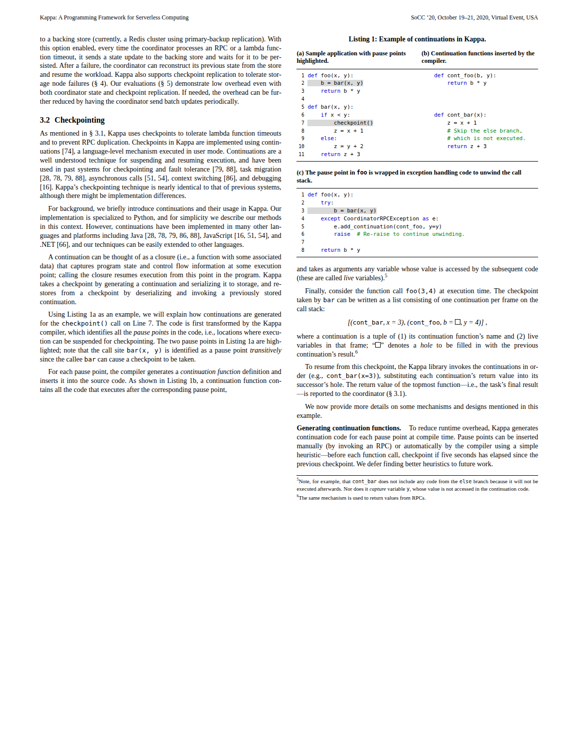Kappa: A Programming Framework for Serverless Computing
SoCC ’20, October 19–21, 2020, Virtual Event, USA
to a backing store (currently, a Redis cluster using primary-backup replication). With this option enabled, every time the coordinator processes an RPC or a lambda function timeout, it sends a state update to the backing store and waits for it to be persisted. After a failure, the coordinator can reconstruct its previous state from the store and resume the workload. Kappa also supports checkpoint replication to tolerate storage node failures (§ 4). Our evaluations (§ 5) demonstrate low overhead even with both coordinator state and checkpoint replication. If needed, the overhead can be further reduced by having the coordinator send batch updates periodically.
3.2 Checkpointing
As mentioned in § 3.1, Kappa uses checkpoints to tolerate lambda function timeouts and to prevent RPC duplication. Checkpoints in Kappa are implemented using continuations [74], a language-level mechanism executed in user mode. Continuations are a well understood technique for suspending and resuming execution, and have been used in past systems for checkpointing and fault tolerance [79, 88], task migration [28, 78, 79, 88], asynchronous calls [51, 54], context switching [86], and debugging [16]. Kappa’s checkpointing technique is nearly identical to that of previous systems, although there might be implementation differences.
For background, we briefly introduce continuations and their usage in Kappa. Our implementation is specialized to Python, and for simplicity we describe our methods in this context. However, continuations have been implemented in many other languages and platforms including Java [28, 78, 79, 86, 88], JavaScript [16, 51, 54], and .NET [66], and our techniques can be easily extended to other languages.
A continuation can be thought of as a closure (i.e., a function with some associated data) that captures program state and control flow information at some execution point; calling the closure resumes execution from this point in the program. Kappa takes a checkpoint by generating a continuation and serializing it to storage, and restores from a checkpoint by deserializing and invoking a previously stored continuation.
Using Listing 1a as an example, we will explain how continuations are generated for the checkpoint() call on Line 7. The code is first transformed by the Kappa compiler, which identifies all the pause points in the code, i.e., locations where execution can be suspended for checkpointing. The two pause points in Listing 1a are highlighted; note that the call site bar(x, y) is identified as a pause point transitively since the callee bar can cause a checkpoint to be taken.
For each pause point, the compiler generates a continuation function definition and inserts it into the source code. As shown in Listing 1b, a continuation function contains all the code that executes after the corresponding pause point,
Listing 1: Example of continuations in Kappa.
(a) Sample application with pause points highlighted.
(b) Continuation functions inserted by the compiler.
1 def foo(x, y):
2    b = bar(x, y)
3    return b * y
4
5 def bar(x, y):
6    if x < y:
7        checkpoint()
8        z = x + 1
9    else:
10        z = y + 2
11    return z + 3
 def cont_foo(b, y):
    return b * y



 def cont_bar(x):
    z = x + 1
    # Skip the else branch,
    # which is not executed.
    return z + 3
(c) The pause point in foo is wrapped in exception handling code to unwind the call stack.
1 def foo(x, y):
2    try:
3        b = bar(x, y)
4    except CoordinatorRPCException as e:
5        e.add_continuation(cont_foo, y=y)
6        raise  # Re-raise to continue unwinding.
7
8    return b * y
and takes as arguments any variable whose value is accessed by the subsequent code (these are called live variables).5
Finally, consider the function call foo(3,4) at execution time. The checkpoint taken by bar can be written as a list consisting of one continuation per frame on the call stack:
[(cont_bar, x = 3), (cont_foo, b = , y = 4)] ,
where a continuation is a tuple of (1) its continuation function’s name and (2) live variables in that frame; “ ” denotes a hole to be filled in with the previous continuation’s result.6
To resume from this checkpoint, the Kappa library invokes the continuations in order (e.g., cont_bar(x=3)), substituting each continuation’s return value into its successor’s hole. The return value of the topmost function—i.e., the task’s final result—is reported to the coordinator (§ 3.1).
We now provide more details on some mechanisms and designs mentioned in this example.
Generating continuation functions. To reduce runtime overhead, Kappa generates continuation code for each pause point at compile time. Pause points can be inserted manually (by invoking an RPC) or automatically by the compiler using a simple heuristic—before each function call, checkpoint if five seconds has elapsed since the previous checkpoint. We defer finding better heuristics to future work.
5Note, for example, that cont_bar does not include any code from the else branch because it will not be executed afterwards. Nor does it capture variable y, whose value is not accessed in the continuation code.
6The same mechanism is used to return values from RPCs.